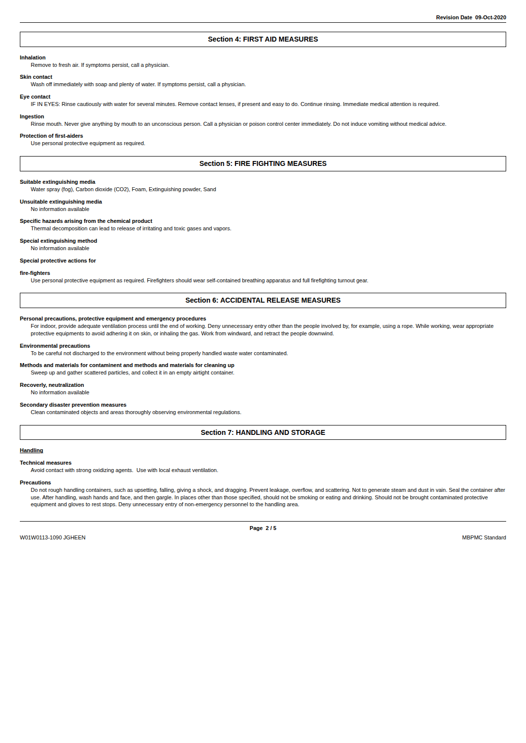Revision Date 09-Oct-2020
Section 4: FIRST AID MEASURES
Inhalation
Remove to fresh air. If symptoms persist, call a physician.
Skin contact
Wash off immediately with soap and plenty of water. If symptoms persist, call a physician.
Eye contact
IF IN EYES: Rinse cautiously with water for several minutes. Remove contact lenses, if present and easy to do. Continue rinsing. Immediate medical attention is required.
Ingestion
Rinse mouth. Never give anything by mouth to an unconscious person. Call a physician or poison control center immediately. Do not induce vomiting without medical advice.
Protection of first-aiders
Use personal protective equipment as required.
Section 5: FIRE FIGHTING MEASURES
Suitable extinguishing media
Water spray (fog), Carbon dioxide (CO2), Foam, Extinguishing powder, Sand
Unsuitable extinguishing media
No information available
Specific hazards arising from the chemical product
Thermal decomposition can lead to release of irritating and toxic gases and vapors.
Special extinguishing method
No information available
Special protective actions for
fire-fighters
Use personal protective equipment as required. Firefighters should wear self-contained breathing apparatus and full firefighting turnout gear.
Section 6: ACCIDENTAL RELEASE MEASURES
Personal precautions, protective equipment and emergency procedures
For indoor, provide adequate ventilation process until the end of working. Deny unnecessary entry other than the people involved by, for example, using a rope. While working, wear appropriate protective equipments to avoid adhering it on skin, or inhaling the gas. Work from windward, and retract the people downwind.
Environmental precautions
To be careful not discharged to the environment without being properly handled waste water contaminated.
Methods and materials for contaminent and methods and materials for cleaning up
Sweep up and gather scattered particles, and collect it in an empty airtight container.
Recoverly, neutralization
No information available
Secondary disaster prevention measures
Clean contaminated objects and areas thoroughly observing environmental regulations.
Section 7: HANDLING AND STORAGE
Handling
Technical measures
Avoid contact with strong oxidizing agents. Use with local exhaust ventilation.
Precautions
Do not rough handling containers, such as upsetting, falling, giving a shock, and dragging. Prevent leakage, overflow, and scattering. Not to generate steam and dust in vain. Seal the container after use. After handling, wash hands and face, and then gargle. In places other than those specified, should not be smoking or eating and drinking. Should not be brought contaminated protective equipment and gloves to rest stops. Deny unnecessary entry of non-emergency personnel to the handling area.
Page 2 / 5
W01W0113-1090 JGHEEN
MBPMC Standard